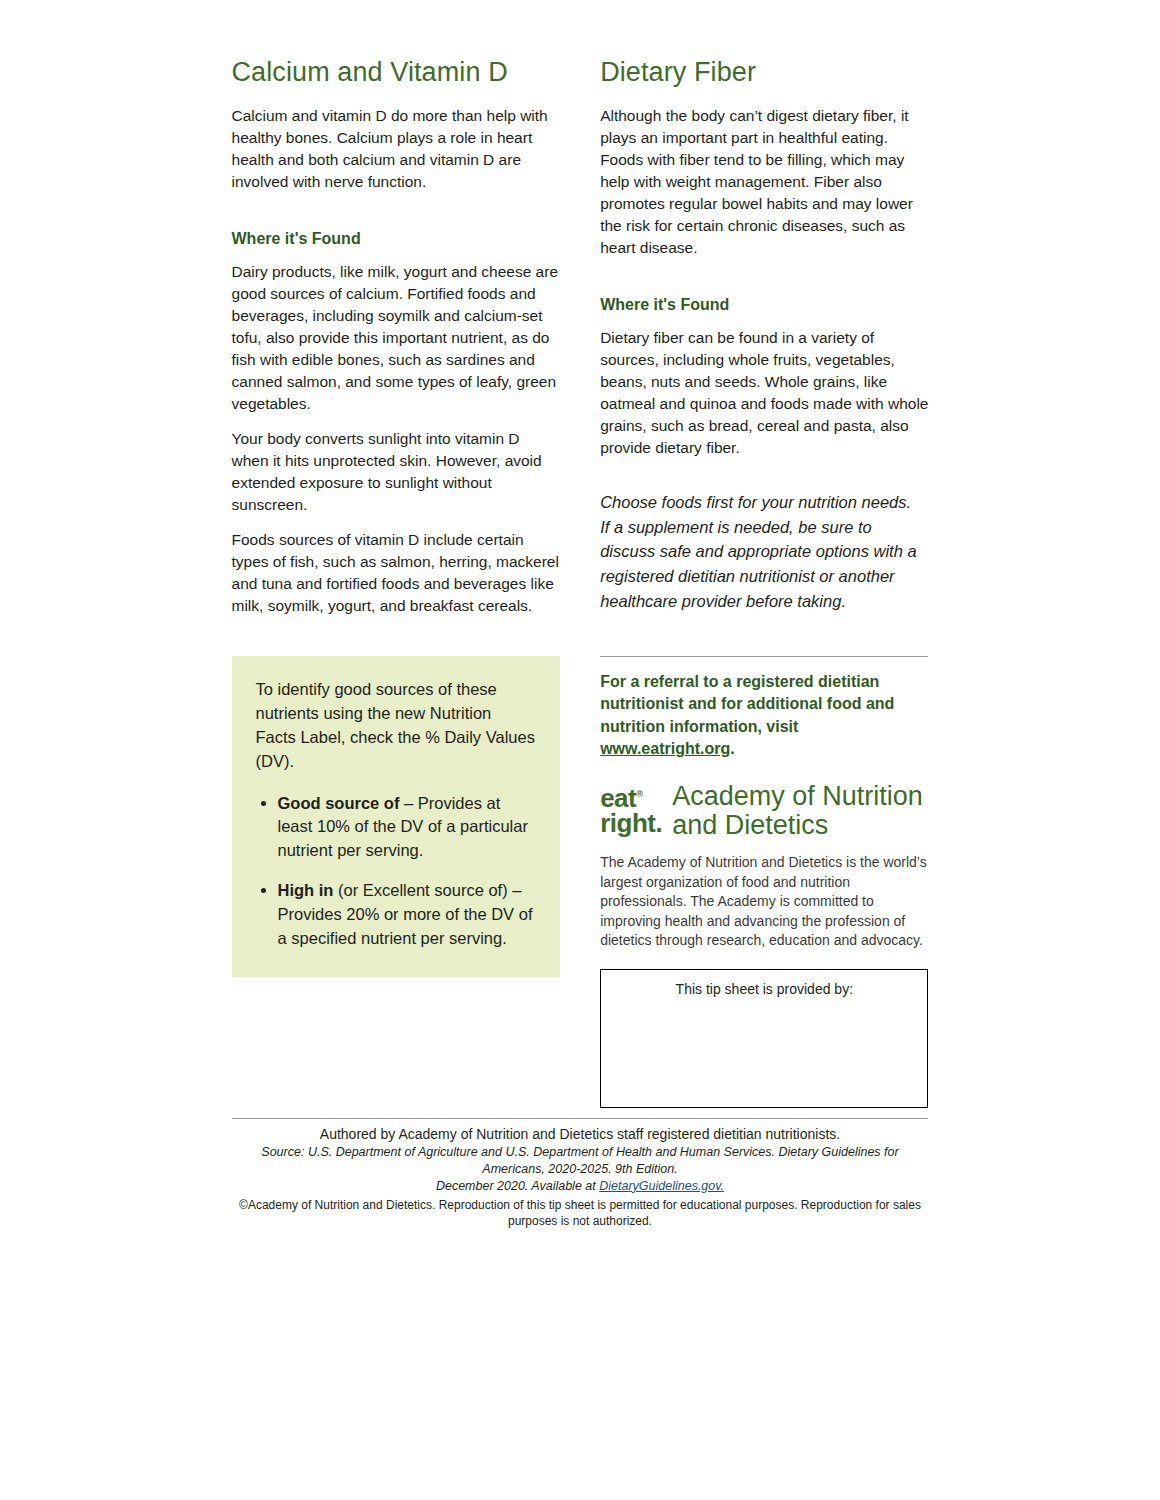Calcium and Vitamin D
Calcium and vitamin D do more than help with healthy bones. Calcium plays a role in heart health and both calcium and vitamin D are involved with nerve function.
Where it's Found
Dairy products, like milk, yogurt and cheese are good sources of calcium. Fortified foods and beverages, including soymilk and calcium-set tofu, also provide this important nutrient, as do fish with edible bones, such as sardines and canned salmon, and some types of leafy, green vegetables.
Your body converts sunlight into vitamin D when it hits unprotected skin. However, avoid extended exposure to sunlight without sunscreen.
Foods sources of vitamin D include certain types of fish, such as salmon, herring, mackerel and tuna and fortified foods and beverages like milk, soymilk, yogurt, and breakfast cereals.
Dietary Fiber
Although the body can’t digest dietary fiber, it plays an important part in healthful eating. Foods with fiber tend to be filling, which may help with weight management. Fiber also promotes regular bowel habits and may lower the risk for certain chronic diseases, such as heart disease.
Where it's Found
Dietary fiber can be found in a variety of sources, including whole fruits, vegetables, beans, nuts and seeds. Whole grains, like oatmeal and quinoa and foods made with whole grains, such as bread, cereal and pasta, also provide dietary fiber.
Choose foods first for your nutrition needs. If a supplement is needed, be sure to discuss safe and appropriate options with a registered dietitian nutritionist or another healthcare provider before taking.
To identify good sources of these nutrients using the new Nutrition Facts Label, check the % Daily Values (DV).
Good source of – Provides at least 10% of the DV of a particular nutrient per serving.
High in (or Excellent source of) – Provides 20% or more of the DV of a specified nutrient per serving.
For a referral to a registered dietitian nutritionist and for additional food and nutrition information, visit www.eatright.org.
eat®
right.
Academy of Nutrition and Dietetics
The Academy of Nutrition and Dietetics is the world’s largest organization of food and nutrition professionals. The Academy is committed to improving health and advancing the profession of dietetics through research, education and advocacy.
This tip sheet is provided by:
Authored by Academy of Nutrition and Dietetics staff registered dietitian nutritionists.
Source: U.S. Department of Agriculture and U.S. Department of Health and Human Services. Dietary Guidelines for Americans, 2020-2025. 9th Edition.
December 2020. Available at DietaryGuidelines.gov.
©Academy of Nutrition and Dietetics. Reproduction of this tip sheet is permitted for educational purposes. Reproduction for sales purposes is not authorized.